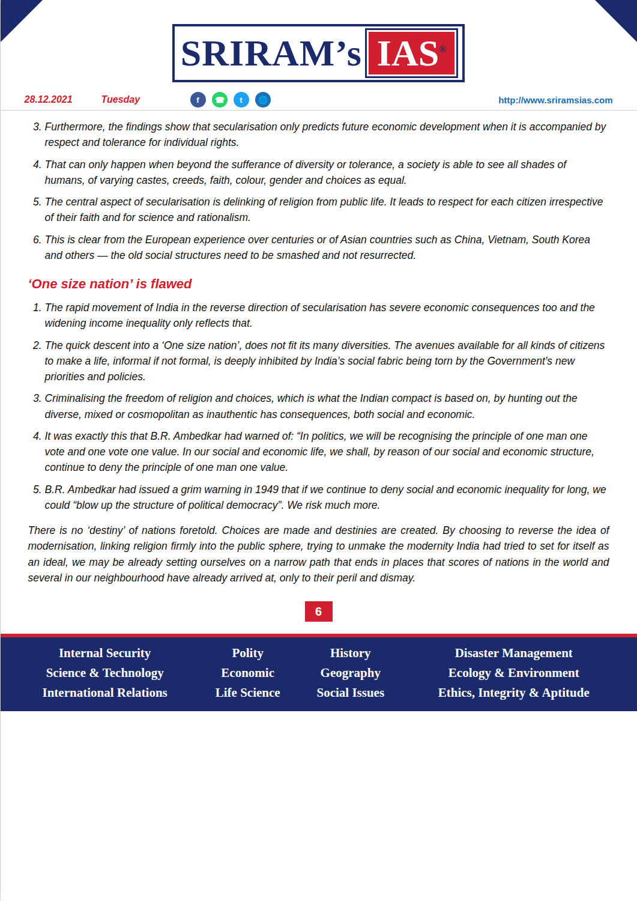SRIRAM’s IAS®
28.12.2021 Tuesday f ☎ t 🌐 http://www.sriramsias.com
Furthermore, the findings show that secularisation only predicts future economic development when it is accompanied by respect and tolerance for individual rights.
That can only happen when beyond the sufferance of diversity or tolerance, a society is able to see all shades of humans, of varying castes, creeds, faith, colour, gender and choices as equal.
The central aspect of secularisation is delinking of religion from public life. It leads to respect for each citizen irrespective of their faith and for science and rationalism.
This is clear from the European experience over centuries or of Asian countries such as China, Vietnam, South Korea and others — the old social structures need to be smashed and not resurrected.
‘One size nation’ is flawed
The rapid movement of India in the reverse direction of secularisation has severe economic consequences too and the widening income inequality only reflects that.
The quick descent into a ‘One size nation’, does not fit its many diversities. The avenues available for all kinds of citizens to make a life, informal if not formal, is deeply inhibited by India’s social fabric being torn by the Government’s new priorities and policies.
Criminalising the freedom of religion and choices, which is what the Indian compact is based on, by hunting out the diverse, mixed or cosmopolitan as inauthentic has consequences, both social and economic.
It was exactly this that B.R. Ambedkar had warned of: “In politics, we will be recognising the principle of one man one vote and one vote one value. In our social and economic life, we shall, by reason of our social and economic structure, continue to deny the principle of one man one value.
B.R. Ambedkar had issued a grim warning in 1949 that if we continue to deny social and economic inequality for long, we could “blow up the structure of political democracy”. We risk much more.
There is no ‘destiny’ of nations foretold. Choices are made and destinies are created. By choosing to reverse the idea of modernisation, linking religion firmly into the public sphere, trying to unmake the modernity India had tried to set for itself as an ideal, we may be already setting ourselves on a narrow path that ends in places that scores of nations in the world and several in our neighbourhood have already arrived at, only to their peril and dismay.
6
| Internal Security | Polity | History | Disaster Management |
| Science & Technology | Economic | Geography | Ecology & Environment |
| International Relations | Life Science | Social Issues | Ethics, Integrity & Aptitude |